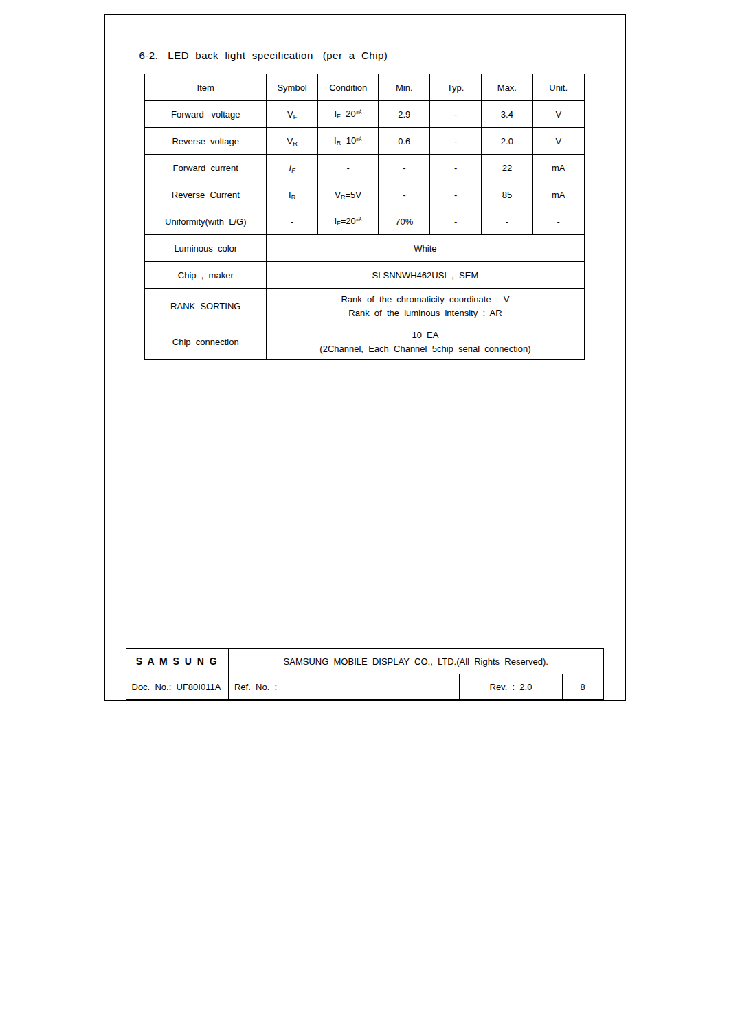6-2. LED back light specification (per a Chip)
| Item | Symbol | Condition | Min. | Typ. | Max. | Unit. |
| Forward voltage | V F | I F =20 ㎃ | 2.9 | - | 3.4 | V |
| Reverse voltage | V R | I R =10 ㎃ | 0.6 | - | 2.0 | V |
| Forward current | I F | - | - | - | 22 | mA |
| Reverse Current | I R | V R =5V | - | - | 85 | mA |
| Uniformity(with L/G) | - | I F =20 ㎃ | 70% | - | - | - |
| Luminous color | White |
| Chip , maker | SLSNNWH462USI , SEM |
| RANK SORTING | Rank of the chromaticity coordinate : V Rank of the luminous intensity : AR |
| Chip connection | 10 EA (2Channel, Each Channel 5chip serial connection) |
| S A M S U N G | SAMSUNG MOBILE DISPLAY CO., LTD.(All Rights Reserved). |
| Doc. No.: UF80I011A | Ref. No. : | Rev. : 2.0 | 8 |